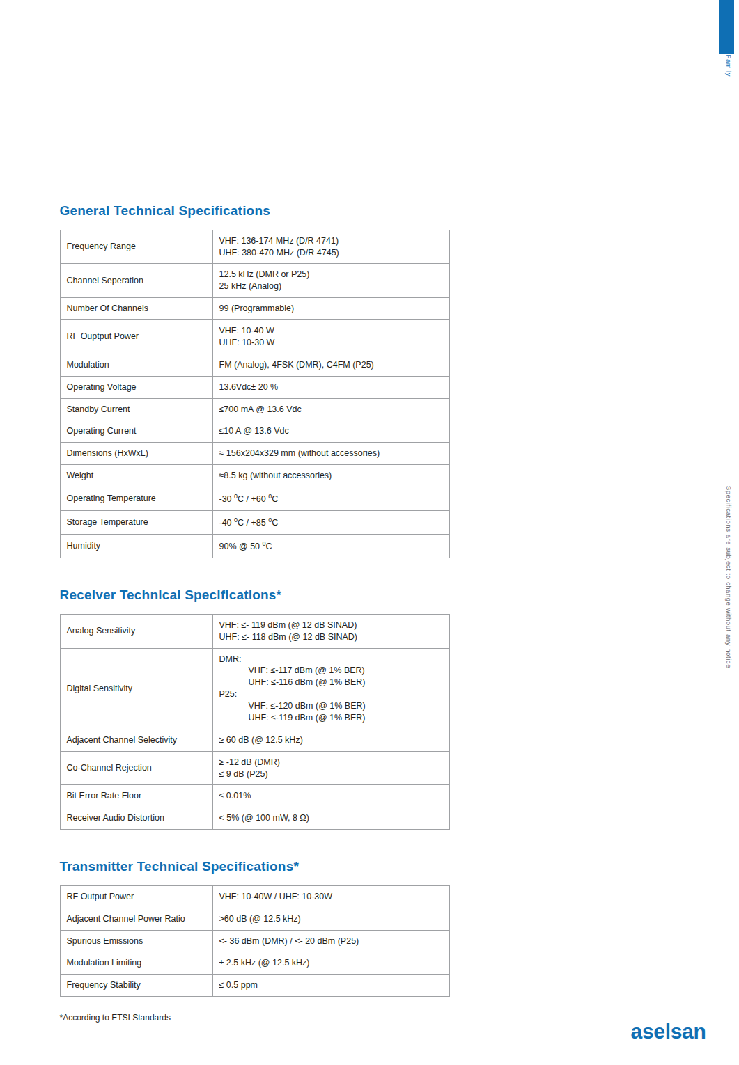Professional Communications Repeater Family
Specifications are subject to change without any notice
General Technical Specifications
| Frequency Range | VHF: 136-174 MHz (D/R 4741) UHF: 380-470 MHz (D/R 4745) |
| Channel Seperation | 12.5 kHz (DMR or P25) 25 kHz (Analog) |
| Number Of Channels | 99 (Programmable) |
| RF Ouptput Power | VHF: 10-40 W UHF: 10-30 W |
| Modulation | FM (Analog), 4FSK (DMR), C4FM (P25) |
| Operating Voltage | 13.6Vdc± 20 % |
| Standby Current | ≤700 mA @ 13.6 Vdc |
| Operating Current | ≤10 A @ 13.6 Vdc |
| Dimensions (HxWxL) | ≈ 156x204x329 mm (without accessories) |
| Weight | ≈8.5 kg (without accessories) |
| Operating Temperature | -30 0 C / +60 0 C |
| Storage Temperature | -40 0 C / +85 0 C |
| Humidity | 90% @ 50 0 C |
Receiver Technical Specifications*
| Analog Sensitivity | VHF: ≤- 119 dBm (@ 12 dB SINAD) UHF: ≤- 118 dBm (@ 12 dB SINAD) |
| Digital Sensitivity | DMR: VHF: ≤-117 dBm (@ 1% BER) UHF: ≤-116 dBm (@ 1% BER) P25: VHF: ≤-120 dBm (@ 1% BER) UHF: ≤-119 dBm (@ 1% BER) |
| Adjacent Channel Selectivity | ≥ 60 dB (@ 12.5 kHz) |
| Co-Channel Rejection | ≥ -12 dB (DMR) ≤ 9 dB (P25) |
| Bit Error Rate Floor | ≤ 0.01% |
| Receiver Audio Distortion | < 5% (@ 100 mW, 8 Ω) |
Transmitter Technical Specifications*
| RF Output Power | VHF: 10-40W / UHF: 10-30W |
| Adjacent Channel Power Ratio | >60 dB (@ 12.5 kHz) |
| Spurious Emissions | <- 36 dBm (DMR) / <- 20 dBm (P25) |
| Modulation Limiting | ± 2.5 kHz (@ 12.5 kHz) |
| Frequency Stability | ≤ 0.5 ppm |
*According to ETSI Standards
aselsan